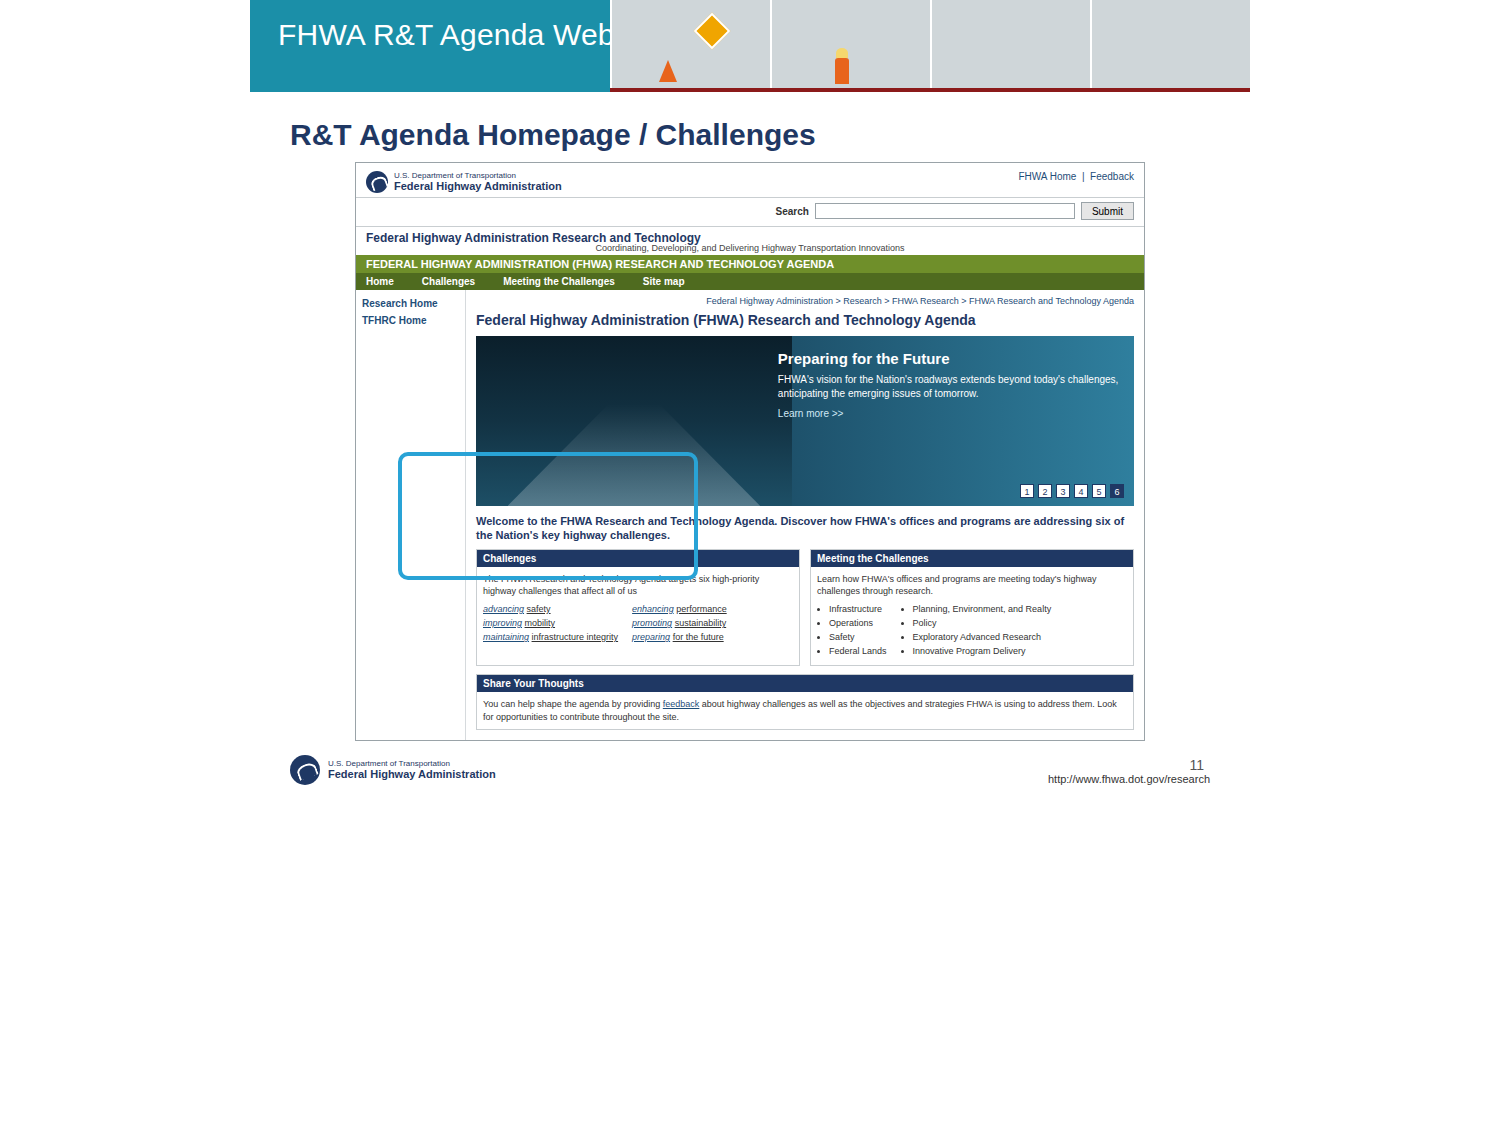FHWA R&T Agenda Website
R&T Agenda Homepage / Challenges
U.S. Department of Transportation
Federal Highway Administration
FHWA Home | Feedback
Search Submit
Federal Highway Administration Research and Technology
Coordinating, Developing, and Delivering Highway Transportation Innovations
FEDERAL HIGHWAY ADMINISTRATION (FHWA) RESEARCH AND TECHNOLOGY AGENDA
Home Challenges Meeting the Challenges Site map
Research Home
TFHRC Home
Federal Highway Administration > Research > FHWA Research > FHWA Research and Technology Agenda
Federal Highway Administration (FHWA) Research and Technology Agenda
Preparing for the Future
FHWA's vision for the Nation's roadways extends beyond today's challenges, anticipating the emerging issues of tomorrow.
Learn more >>
123456
Welcome to the FHWA Research and Technology Agenda. Discover how FHWA's offices and programs are addressing six of the Nation's key highway challenges.
Challenges
The FHWA Research and Technology Agenda targets six high-priority highway challenges that affect all of us
advancing safety
improving mobility
maintaining infrastructure integrity
enhancing performance
promoting sustainability
preparing for the future
Meeting the Challenges
Learn how FHWA's offices and programs are meeting today's highway challenges through research.
Infrastructure
Operations
Safety
Federal Lands
Planning, Environment, and Realty
Policy
Exploratory Advanced Research
Innovative Program Delivery
Share Your Thoughts
You can help shape the agenda by providing feedback about highway challenges as well as the objectives and strategies FHWA is using to address them. Look for opportunities to contribute throughout the site.
U.S. Department of Transportation
Federal Highway Administration
11
http://www.fhwa.dot.gov/research